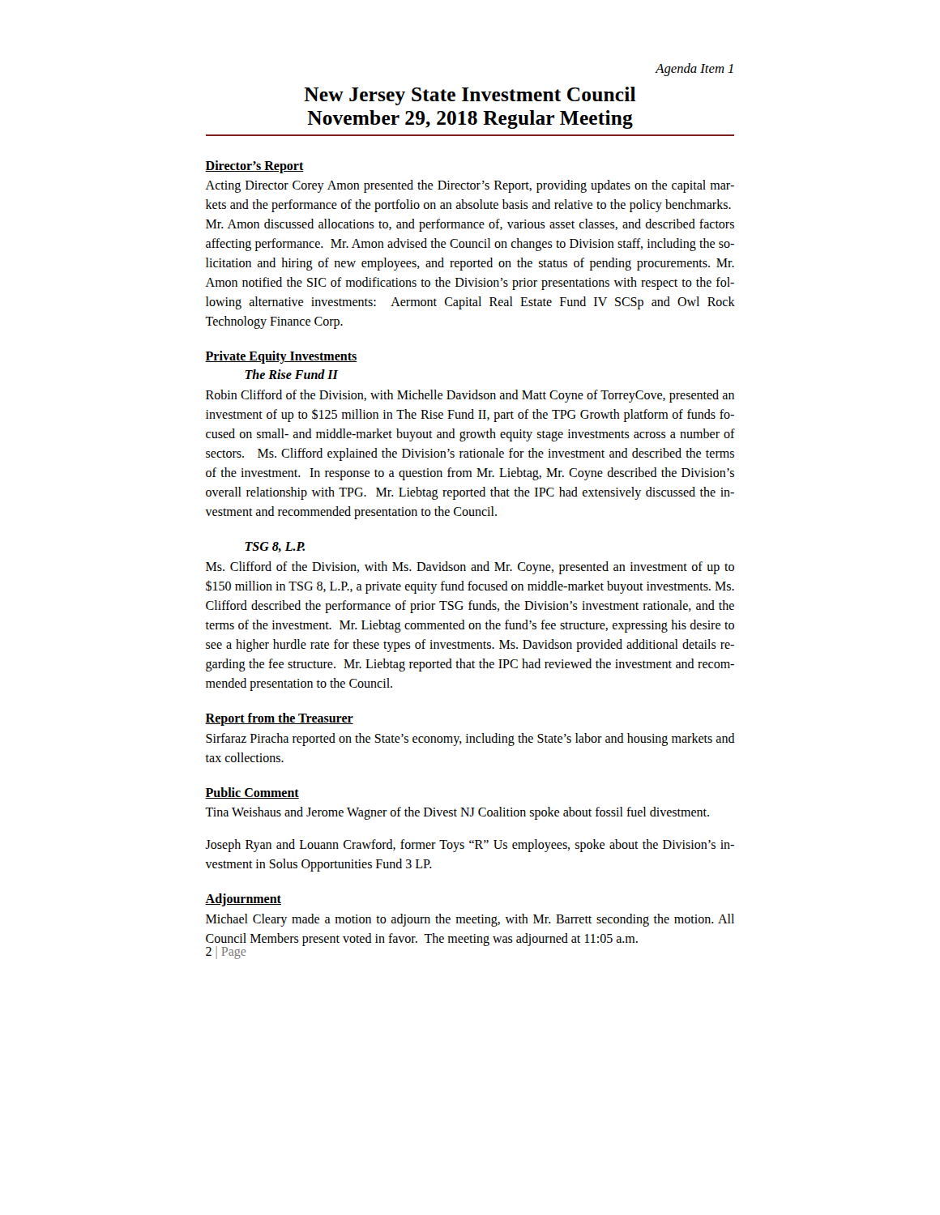Agenda Item 1
New Jersey State Investment Council
November 29, 2018 Regular Meeting
Director’s Report
Acting Director Corey Amon presented the Director’s Report, providing updates on the capital markets and the performance of the portfolio on an absolute basis and relative to the policy benchmarks. Mr. Amon discussed allocations to, and performance of, various asset classes, and described factors affecting performance. Mr. Amon advised the Council on changes to Division staff, including the solicitation and hiring of new employees, and reported on the status of pending procurements. Mr. Amon notified the SIC of modifications to the Division’s prior presentations with respect to the following alternative investments: Aermont Capital Real Estate Fund IV SCSp and Owl Rock Technology Finance Corp.
Private Equity Investments
The Rise Fund II
Robin Clifford of the Division, with Michelle Davidson and Matt Coyne of TorreyCove, presented an investment of up to $125 million in The Rise Fund II, part of the TPG Growth platform of funds focused on small- and middle-market buyout and growth equity stage investments across a number of sectors. Ms. Clifford explained the Division’s rationale for the investment and described the terms of the investment. In response to a question from Mr. Liebtag, Mr. Coyne described the Division’s overall relationship with TPG. Mr. Liebtag reported that the IPC had extensively discussed the investment and recommended presentation to the Council.
TSG 8, L.P.
Ms. Clifford of the Division, with Ms. Davidson and Mr. Coyne, presented an investment of up to $150 million in TSG 8, L.P., a private equity fund focused on middle-market buyout investments. Ms. Clifford described the performance of prior TSG funds, the Division’s investment rationale, and the terms of the investment. Mr. Liebtag commented on the fund’s fee structure, expressing his desire to see a higher hurdle rate for these types of investments. Ms. Davidson provided additional details regarding the fee structure. Mr. Liebtag reported that the IPC had reviewed the investment and recommended presentation to the Council.
Report from the Treasurer
Sirfaraz Piracha reported on the State’s economy, including the State’s labor and housing markets and tax collections.
Public Comment
Tina Weishaus and Jerome Wagner of the Divest NJ Coalition spoke about fossil fuel divestment.
Joseph Ryan and Louann Crawford, former Toys “R” Us employees, spoke about the Division’s investment in Solus Opportunities Fund 3 LP.
Adjournment
Michael Cleary made a motion to adjourn the meeting, with Mr. Barrett seconding the motion. All Council Members present voted in favor. The meeting was adjourned at 11:05 a.m.
2 | Page